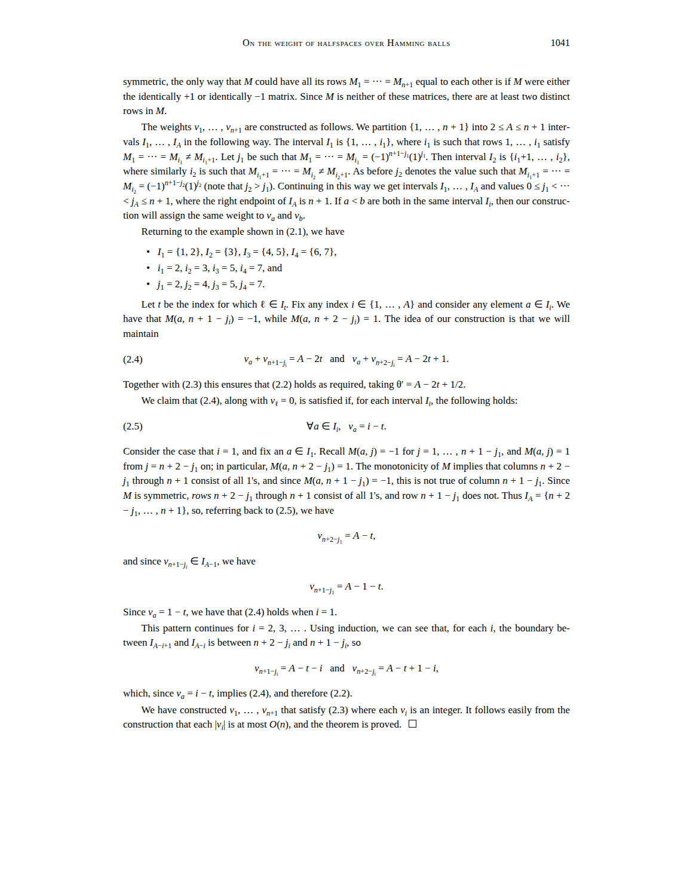On the weight of halfspaces over Hamming balls 1041
symmetric, the only way that M could have all its rows M1 = ··· = Mn+1 equal to each other is if M were either the identically +1 or identically −1 matrix. Since M is neither of these matrices, there are at least two distinct rows in M.
The weights v1, … , vn+1 are constructed as follows. We partition {1, … , n + 1} into 2 ≤ A ≤ n + 1 intervals I1, … , IA in the following way. The interval I1 is {1, … , i1}, where i1 is such that rows 1, … , i1 satisfy M1 = ··· = Mi1 ≠ Mi1+1. Let j1 be such that M1 = ··· = Mi1 = (−1)n+1−j1(1)j1. Then interval I2 is {i1+1, … , i2}, where similarly i2 is such that Mi1+1 = ··· = Mi2 ≠ Mi2+1. As before j2 denotes the value such that Mi1+1 = ··· = Mi2 = (−1)n+1−j2(1)j2 (note that j2 > j1). Continuing in this way we get intervals I1, … , IA and values 0 ≤ j1 < ··· < jA ≤ n + 1, where the right endpoint of IA is n + 1. If a < b are both in the same interval Ii, then our construction will assign the same weight to va and vb.
Returning to the example shown in (2.1), we have
I1 = {1, 2}, I2 = {3}, I3 = {4, 5}, I4 = {6, 7},
i1 = 2, i2 = 3, i3 = 5, i4 = 7, and
j1 = 2, j2 = 4, j3 = 5, j4 = 7.
Let t be the index for which ℓ ∈ It. Fix any index i ∈ {1, … , A} and consider any element a ∈ Ii. We have that M(a, n + 1 − ji) = −1, while M(a, n + 2 − ji) = 1. The idea of our construction is that we will maintain
(2.4) va + vn+1−ji = A − 2t and va + vn+2−ji = A − 2t + 1.
Together with (2.3) this ensures that (2.2) holds as required, taking θ′ = A − 2t + 1/2.
We claim that (2.4), along with vℓ = 0, is satisfied if, for each interval Ii, the following holds:
(2.5) ∀a ∈ Ii, va = i − t.
Consider the case that i = 1, and fix an a ∈ I1. Recall M(a, j) = −1 for j = 1, … , n + 1 − j1, and M(a, j) = 1 from j = n + 2 − j1 on; in particular, M(a, n + 2 − j1) = 1. The monotonicity of M implies that columns n + 2 − j1 through n + 1 consist of all 1's, and since M(a, n + 1 − j1) = −1, this is not true of column n + 1 − j1. Since M is symmetric, rows n + 2 − j1 through n + 1 consist of all 1's, and row n + 1 − j1 does not. Thus IA = {n + 2 − j1, … , n + 1}, so, referring back to (2.5), we have
vn+2−j1 = A − t,
and since vn+1−ji ∈ IA−1, we have
vn+1−j1 = A − 1 − t.
Since va = 1 − t, we have that (2.4) holds when i = 1.
This pattern continues for i = 2, 3, … . Using induction, we can see that, for each i, the boundary between IA−i+1 and IA−i is between n + 2 − ji and n + 1 − ji, so
vn+1−ji = A − t − i and vn+2−ji = A − t + 1 − i,
which, since va = i − t, implies (2.4), and therefore (2.2).
We have constructed v1, … , vn+1 that satisfy (2.3) where each vi is an integer. It follows easily from the construction that each |vi| is at most O(n), and the theorem is proved.